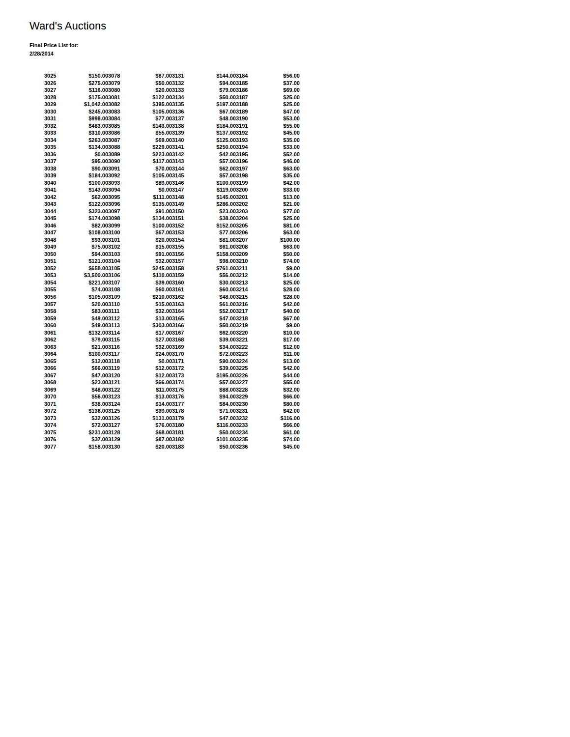Ward's Auctions
Final Price List for:
2/28/2014
| 3025 | $150.00 | 3078 | $87.00 | 3131 | $144.00 | 3184 | $56.00 |
| 3026 | $275.00 | 3079 | $50.00 | 3132 | $94.00 | 3185 | $37.00 |
| 3027 | $116.00 | 3080 | $20.00 | 3133 | $79.00 | 3186 | $69.00 |
| 3028 | $175.00 | 3081 | $122.00 | 3134 | $50.00 | 3187 | $25.00 |
| 3029 | $1,042.00 | 3082 | $395.00 | 3135 | $197.00 | 3188 | $25.00 |
| 3030 | $245.00 | 3083 | $105.00 | 3136 | $67.00 | 3189 | $47.00 |
| 3031 | $998.00 | 3084 | $77.00 | 3137 | $48.00 | 3190 | $53.00 |
| 3032 | $483.00 | 3085 | $143.00 | 3138 | $184.00 | 3191 | $55.00 |
| 3033 | $310.00 | 3086 | $55.00 | 3139 | $137.00 | 3192 | $45.00 |
| 3034 | $263.00 | 3087 | $69.00 | 3140 | $125.00 | 3193 | $35.00 |
| 3035 | $134.00 | 3088 | $229.00 | 3141 | $250.00 | 3194 | $33.00 |
| 3036 | $0.00 | 3089 | $223.00 | 3142 | $42.00 | 3195 | $52.00 |
| 3037 | $95.00 | 3090 | $117.00 | 3143 | $57.00 | 3196 | $46.00 |
| 3038 | $90.00 | 3091 | $70.00 | 3144 | $62.00 | 3197 | $63.00 |
| 3039 | $184.00 | 3092 | $105.00 | 3145 | $57.00 | 3198 | $35.00 |
| 3040 | $100.00 | 3093 | $89.00 | 3146 | $100.00 | 3199 | $42.00 |
| 3041 | $143.00 | 3094 | $0.00 | 3147 | $119.00 | 3200 | $33.00 |
| 3042 | $62.00 | 3095 | $111.00 | 3148 | $145.00 | 3201 | $13.00 |
| 3043 | $122.00 | 3096 | $135.00 | 3149 | $286.00 | 3202 | $21.00 |
| 3044 | $323.00 | 3097 | $91.00 | 3150 | $23.00 | 3203 | $77.00 |
| 3045 | $174.00 | 3098 | $134.00 | 3151 | $38.00 | 3204 | $25.00 |
| 3046 | $82.00 | 3099 | $100.00 | 3152 | $152.00 | 3205 | $81.00 |
| 3047 | $108.00 | 3100 | $67.00 | 3153 | $77.00 | 3206 | $63.00 |
| 3048 | $93.00 | 3101 | $20.00 | 3154 | $81.00 | 3207 | $100.00 |
| 3049 | $75.00 | 3102 | $15.00 | 3155 | $61.00 | 3208 | $63.00 |
| 3050 | $94.00 | 3103 | $91.00 | 3156 | $158.00 | 3209 | $50.00 |
| 3051 | $121.00 | 3104 | $32.00 | 3157 | $98.00 | 3210 | $74.00 |
| 3052 | $658.00 | 3105 | $245.00 | 3158 | $761.00 | 3211 | $9.00 |
| 3053 | $3,500.00 | 3106 | $110.00 | 3159 | $56.00 | 3212 | $14.00 |
| 3054 | $221.00 | 3107 | $39.00 | 3160 | $30.00 | 3213 | $25.00 |
| 3055 | $74.00 | 3108 | $60.00 | 3161 | $60.00 | 3214 | $28.00 |
| 3056 | $105.00 | 3109 | $210.00 | 3162 | $48.00 | 3215 | $28.00 |
| 3057 | $20.00 | 3110 | $15.00 | 3163 | $61.00 | 3216 | $42.00 |
| 3058 | $83.00 | 3111 | $32.00 | 3164 | $52.00 | 3217 | $40.00 |
| 3059 | $49.00 | 3112 | $13.00 | 3165 | $47.00 | 3218 | $67.00 |
| 3060 | $49.00 | 3113 | $303.00 | 3166 | $50.00 | 3219 | $9.00 |
| 3061 | $132.00 | 3114 | $17.00 | 3167 | $62.00 | 3220 | $10.00 |
| 3062 | $79.00 | 3115 | $27.00 | 3168 | $39.00 | 3221 | $17.00 |
| 3063 | $21.00 | 3116 | $32.00 | 3169 | $34.00 | 3222 | $12.00 |
| 3064 | $100.00 | 3117 | $24.00 | 3170 | $72.00 | 3223 | $11.00 |
| 3065 | $12.00 | 3118 | $0.00 | 3171 | $90.00 | 3224 | $13.00 |
| 3066 | $66.00 | 3119 | $12.00 | 3172 | $39.00 | 3225 | $42.00 |
| 3067 | $47.00 | 3120 | $12.00 | 3173 | $195.00 | 3226 | $44.00 |
| 3068 | $23.00 | 3121 | $66.00 | 3174 | $57.00 | 3227 | $55.00 |
| 3069 | $48.00 | 3122 | $11.00 | 3175 | $88.00 | 3228 | $32.00 |
| 3070 | $56.00 | 3123 | $13.00 | 3176 | $94.00 | 3229 | $66.00 |
| 3071 | $38.00 | 3124 | $14.00 | 3177 | $84.00 | 3230 | $80.00 |
| 3072 | $136.00 | 3125 | $39.00 | 3178 | $71.00 | 3231 | $42.00 |
| 3073 | $32.00 | 3126 | $131.00 | 3179 | $47.00 | 3232 | $116.00 |
| 3074 | $72.00 | 3127 | $76.00 | 3180 | $116.00 | 3233 | $66.00 |
| 3075 | $231.00 | 3128 | $68.00 | 3181 | $50.00 | 3234 | $61.00 |
| 3076 | $37.00 | 3129 | $87.00 | 3182 | $101.00 | 3235 | $74.00 |
| 3077 | $158.00 | 3130 | $20.00 | 3183 | $50.00 | 3236 | $45.00 |